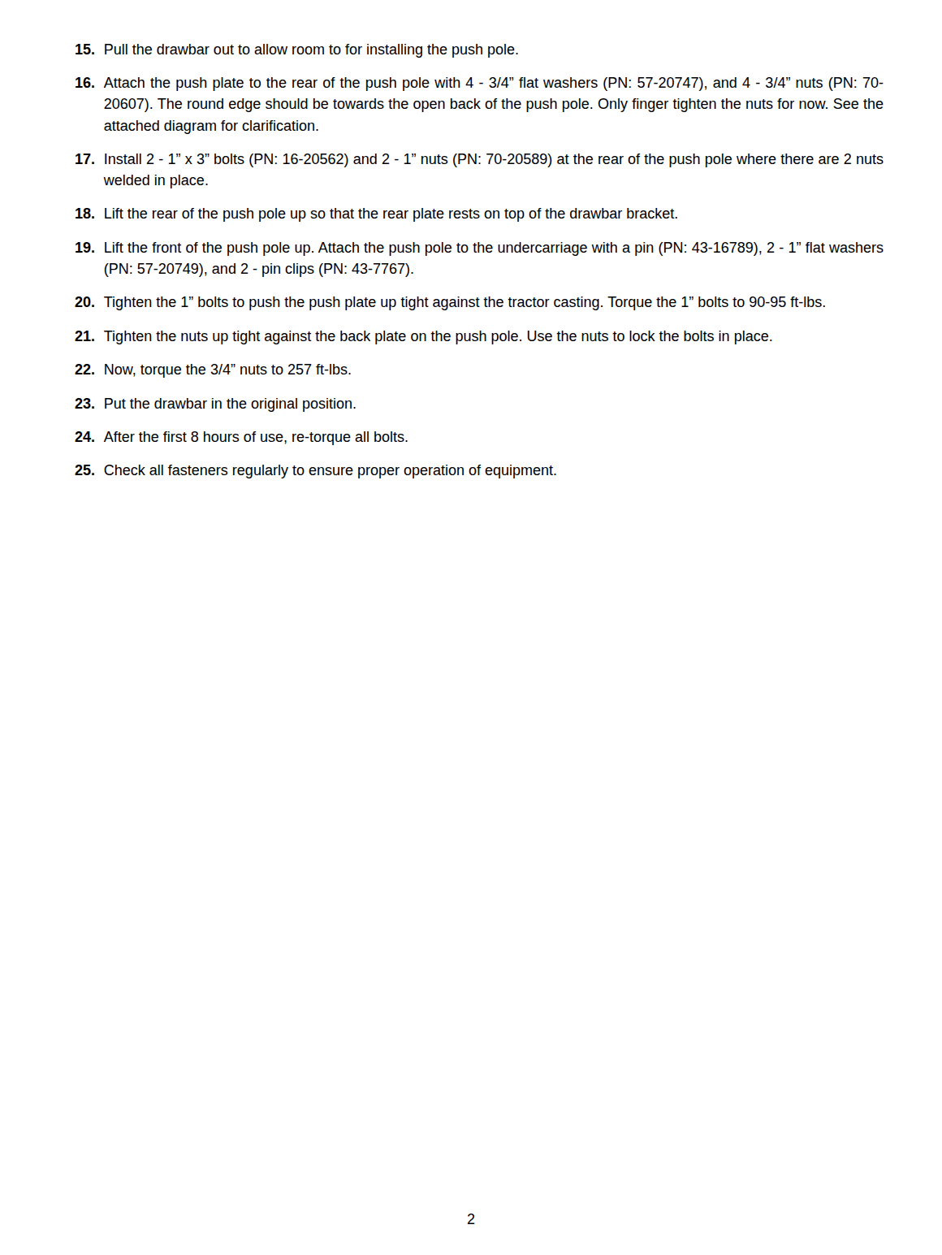Pull the drawbar out to allow room to for installing the push pole.
Attach the push plate to the rear of the push pole with 4 - 3/4” flat washers (PN: 57-20747), and 4 - 3/4” nuts (PN: 70-20607). The round edge should be towards the open back of the push pole. Only finger tighten the nuts for now. See the attached diagram for clarification.
Install 2 - 1” x 3” bolts (PN: 16-20562) and 2 - 1” nuts (PN: 70-20589) at the rear of the push pole where there are 2 nuts welded in place.
Lift the rear of the push pole up so that the rear plate rests on top of the drawbar bracket.
Lift the front of the push pole up. Attach the push pole to the undercarriage with a pin (PN: 43-16789), 2 - 1” flat washers (PN: 57-20749), and 2 - pin clips (PN: 43-7767).
Tighten the 1” bolts to push the push plate up tight against the tractor casting. Torque the 1” bolts to 90-95 ft-lbs.
Tighten the nuts up tight against the back plate on the push pole. Use the nuts to lock the bolts in place.
Now, torque the 3/4” nuts to 257 ft-lbs.
Put the drawbar in the original position.
After the first 8 hours of use, re-torque all bolts.
Check all fasteners regularly to ensure proper operation of equipment.
2